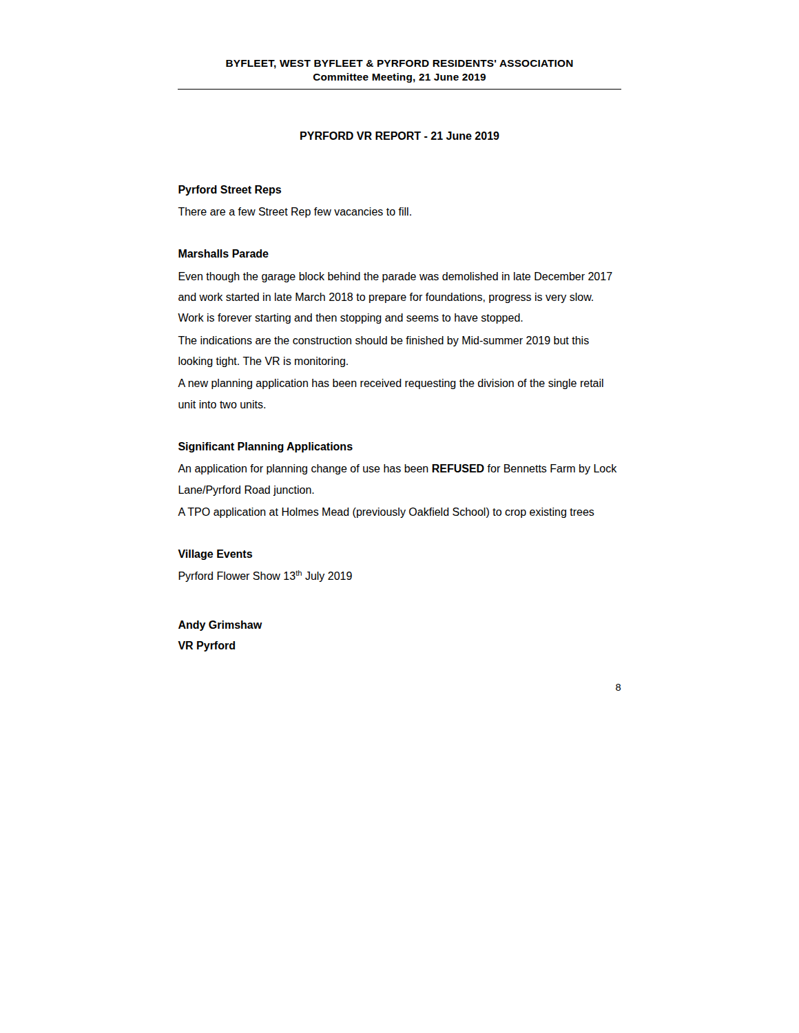BYFLEET, WEST BYFLEET & PYRFORD RESIDENTS' ASSOCIATION Committee Meeting, 21 June 2019
PYRFORD VR REPORT - 21 June 2019
Pyrford Street Reps
There are a few Street Rep few vacancies to fill.
Marshalls Parade
Even though the garage block behind the parade was demolished in late December 2017 and work started in late March 2018 to prepare for foundations, progress is very slow. Work is forever starting and then stopping and seems to have stopped.
The indications are the construction should be finished by Mid-summer 2019 but this looking tight. The VR is monitoring.
A new planning application has been received requesting the division of the single retail unit into two units.
Significant Planning Applications
An application for planning change of use has been REFUSED for Bennetts Farm by Lock Lane/Pyrford Road junction.
A TPO application at Holmes Mead (previously Oakfield School) to crop existing trees
Village Events
Pyrford Flower Show 13th July 2019
Andy Grimshaw
VR Pyrford
8